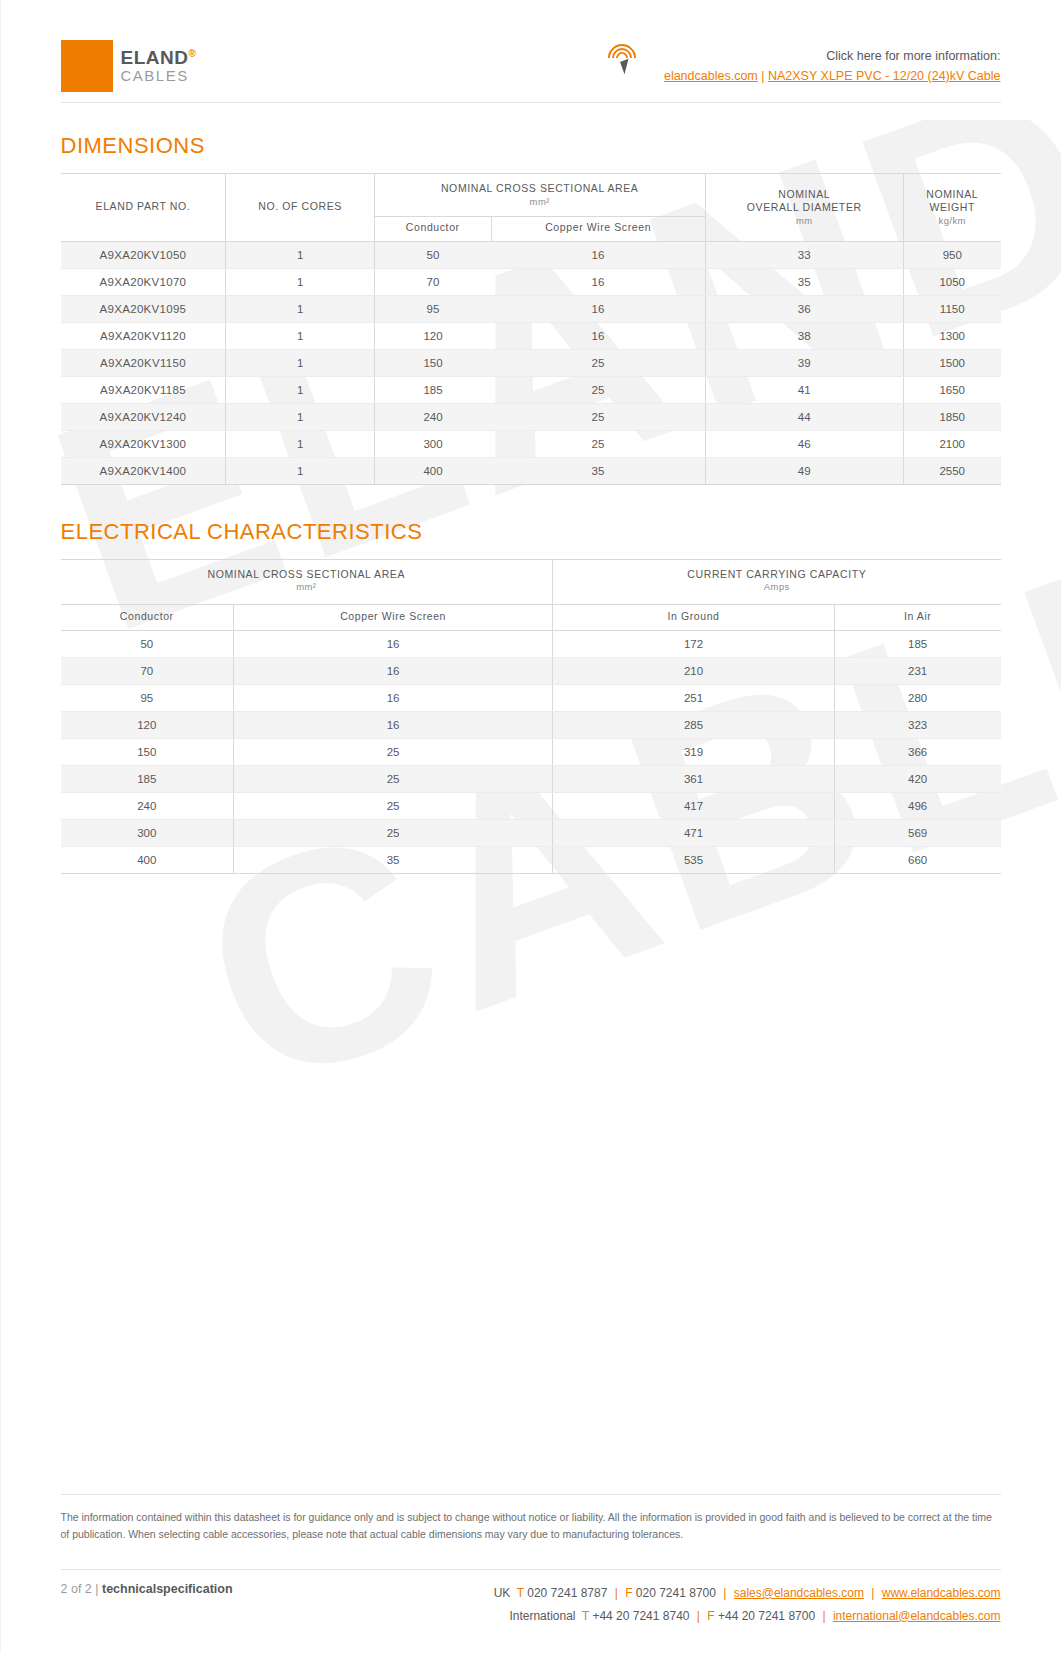ELAND CABLES
ELAND®
CABLES
Click here for more information:
elandcables.com | NA2XSY XLPE PVC - 12/20 (24)kV Cable
DIMENSIONS
| ELAND PART NO. | NO. OF CORES | NOMINAL CROSS SECTIONAL AREA mm² | NOMINAL OVERALL DIAMETER mm | NOMINAL WEIGHT kg/km |
| --- | --- | --- | --- | --- |
| Conductor | Copper Wire Screen |
| A9XA20KV1050 | 1 | 50 | 16 | 33 | 950 |
| A9XA20KV1070 | 1 | 70 | 16 | 35 | 1050 |
| A9XA20KV1095 | 1 | 95 | 16 | 36 | 1150 |
| A9XA20KV1120 | 1 | 120 | 16 | 38 | 1300 |
| A9XA20KV1150 | 1 | 150 | 25 | 39 | 1500 |
| A9XA20KV1185 | 1 | 185 | 25 | 41 | 1650 |
| A9XA20KV1240 | 1 | 240 | 25 | 44 | 1850 |
| A9XA20KV1300 | 1 | 300 | 25 | 46 | 2100 |
| A9XA20KV1400 | 1 | 400 | 35 | 49 | 2550 |
ELECTRICAL CHARACTERISTICS
| NOMINAL CROSS SECTIONAL AREA mm² | CURRENT CARRYING CAPACITY Amps |
| --- | --- |
| Conductor | Copper Wire Screen | In Ground | In Air |
| 50 | 16 | 172 | 185 |
| 70 | 16 | 210 | 231 |
| 95 | 16 | 251 | 280 |
| 120 | 16 | 285 | 323 |
| 150 | 25 | 319 | 366 |
| 185 | 25 | 361 | 420 |
| 240 | 25 | 417 | 496 |
| 300 | 25 | 471 | 569 |
| 400 | 35 | 535 | 660 |
The information contained within this datasheet is for guidance only and is subject to change without notice or liability. All the information is provided in good faith and is believed to be correct at the time of publication. When selecting cable accessories, please note that actual cable dimensions may vary due to manufacturing tolerances.
2 of 2 | technicalspecification
UK T 020 7241 8787 | F 020 7241 8700 | sales@elandcables.com | www.elandcables.com
International T +44 20 7241 8740 | F +44 20 7241 8700 | international@elandcables.com